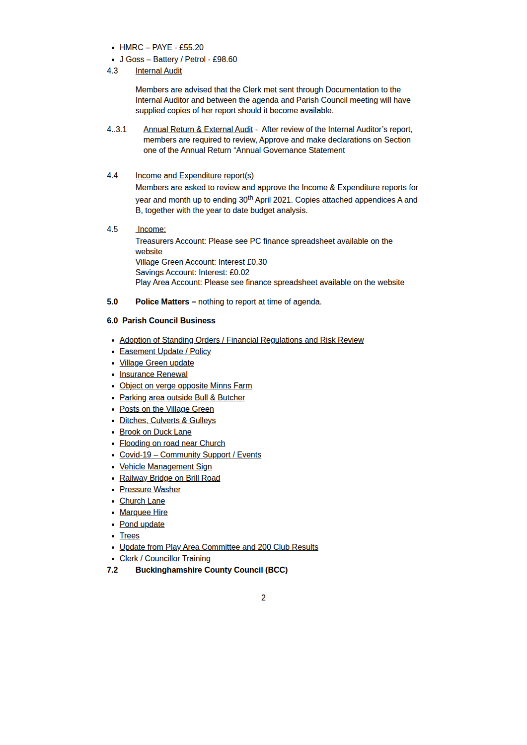HMRC – PAYE - £55.20
J Goss – Battery / Petrol - £98.60
4.3
Internal Audit
Members are advised that the Clerk met sent through Documentation to the Internal Auditor and between the agenda and Parish Council meeting will have supplied copies of her report should it become available.
4..3.1
Annual Return & External Audit - After review of the Internal Auditor’s report, members are required to review, Approve and make declarations on Section one of the Annual Return “Annual Governance Statement
4.4
Income and Expenditure report(s)
Members are asked to review and approve the Income & Expenditure reports for year and month up to ending 30th April 2021. Copies attached appendices A and B, together with the year to date budget analysis.
4.5
Income:
Treasurers Account: Please see PC finance spreadsheet available on the website
Village Green Account: Interest £0.30
Savings Account: Interest: £0.02
Play Area Account: Please see finance spreadsheet available on the website
5.0
Police Matters – nothing to report at time of agenda.
6.0 Parish Council Business
Adoption of Standing Orders / Financial Regulations and Risk Review
Easement Update / Policy
Village Green update
Insurance Renewal
Object on verge opposite Minns Farm
Parking area outside Bull & Butcher
Posts on the Village Green
Ditches, Culverts & Gulleys
Brook on Duck Lane
Flooding on road near Church
Covid-19 – Community Support / Events
Vehicle Management Sign
Railway Bridge on Brill Road
Pressure Washer
Church Lane
Marquee Hire
Pond update
Trees
Update from Play Area Committee and 200 Club Results
Clerk / Councillor Training
7.2
Buckinghamshire County Council (BCC)
2